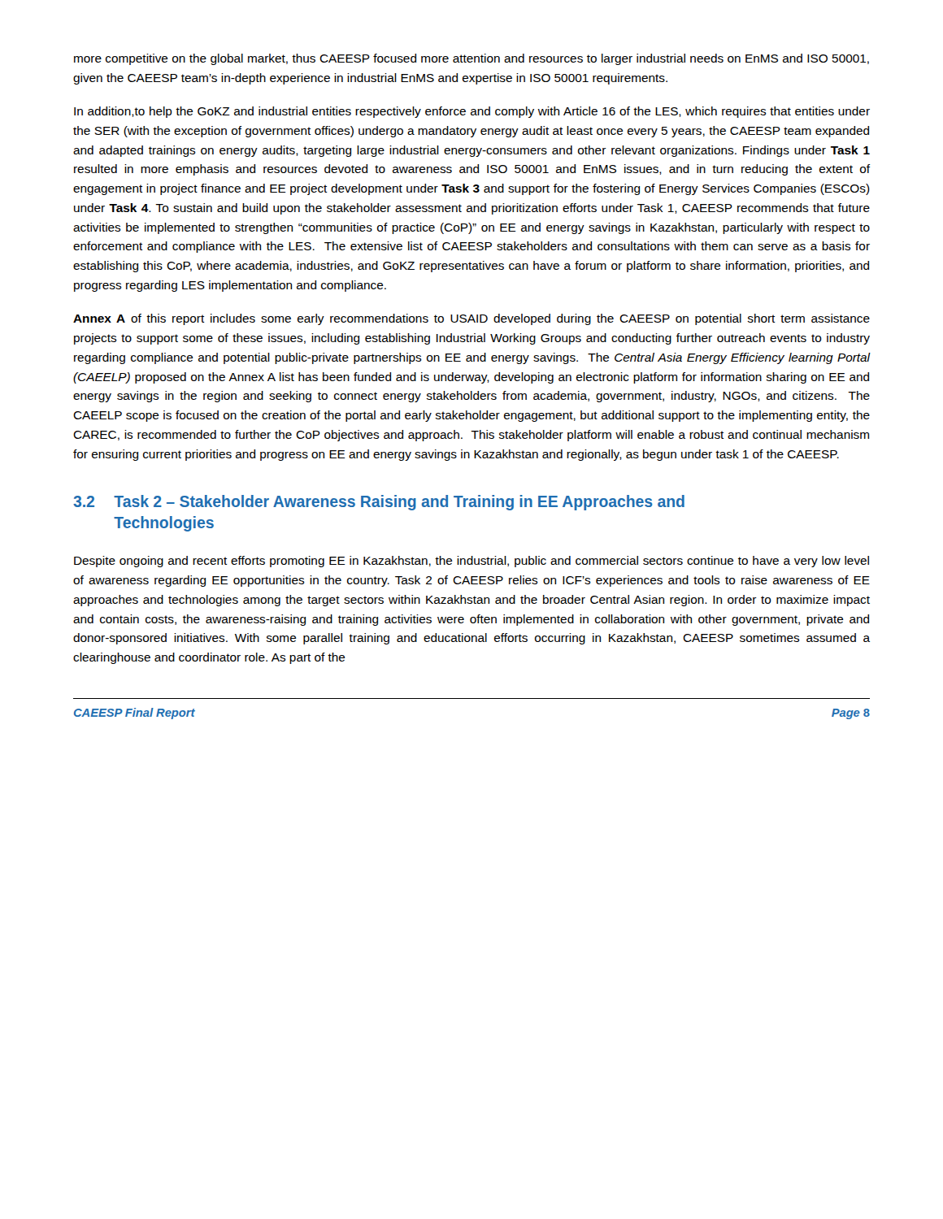more competitive on the global market, thus CAEESP focused more attention and resources to larger industrial needs on EnMS and ISO 50001, given the CAEESP team’s in-depth experience in industrial EnMS and expertise in ISO 50001 requirements.
In addition,to help the GoKZ and industrial entities respectively enforce and comply with Article 16 of the LES, which requires that entities under the SER (with the exception of government offices) undergo a mandatory energy audit at least once every 5 years, the CAEESP team expanded and adapted trainings on energy audits, targeting large industrial energy-consumers and other relevant organizations. Findings under Task 1 resulted in more emphasis and resources devoted to awareness and ISO 50001 and EnMS issues, and in turn reducing the extent of engagement in project finance and EE project development under Task 3 and support for the fostering of Energy Services Companies (ESCOs) under Task 4. To sustain and build upon the stakeholder assessment and prioritization efforts under Task 1, CAEESP recommends that future activities be implemented to strengthen “communities of practice (CoP)” on EE and energy savings in Kazakhstan, particularly with respect to enforcement and compliance with the LES. The extensive list of CAEESP stakeholders and consultations with them can serve as a basis for establishing this CoP, where academia, industries, and GoKZ representatives can have a forum or platform to share information, priorities, and progress regarding LES implementation and compliance.
Annex A of this report includes some early recommendations to USAID developed during the CAEESP on potential short term assistance projects to support some of these issues, including establishing Industrial Working Groups and conducting further outreach events to industry regarding compliance and potential public-private partnerships on EE and energy savings. The Central Asia Energy Efficiency learning Portal (CAEELP) proposed on the Annex A list has been funded and is underway, developing an electronic platform for information sharing on EE and energy savings in the region and seeking to connect energy stakeholders from academia, government, industry, NGOs, and citizens. The CAEELP scope is focused on the creation of the portal and early stakeholder engagement, but additional support to the implementing entity, the CAREC, is recommended to further the CoP objectives and approach. This stakeholder platform will enable a robust and continual mechanism for ensuring current priorities and progress on EE and energy savings in Kazakhstan and regionally, as begun under task 1 of the CAEESP.
3.2 Task 2 – Stakeholder Awareness Raising and Training in EE Approaches and Technologies
Despite ongoing and recent efforts promoting EE in Kazakhstan, the industrial, public and commercial sectors continue to have a very low level of awareness regarding EE opportunities in the country. Task 2 of CAEESP relies on ICF’s experiences and tools to raise awareness of EE approaches and technologies among the target sectors within Kazakhstan and the broader Central Asian region. In order to maximize impact and contain costs, the awareness-raising and training activities were often implemented in collaboration with other government, private and donor-sponsored initiatives. With some parallel training and educational efforts occurring in Kazakhstan, CAEESP sometimes assumed a clearinghouse and coordinator role. As part of the
CAEESP Final Report Page 8